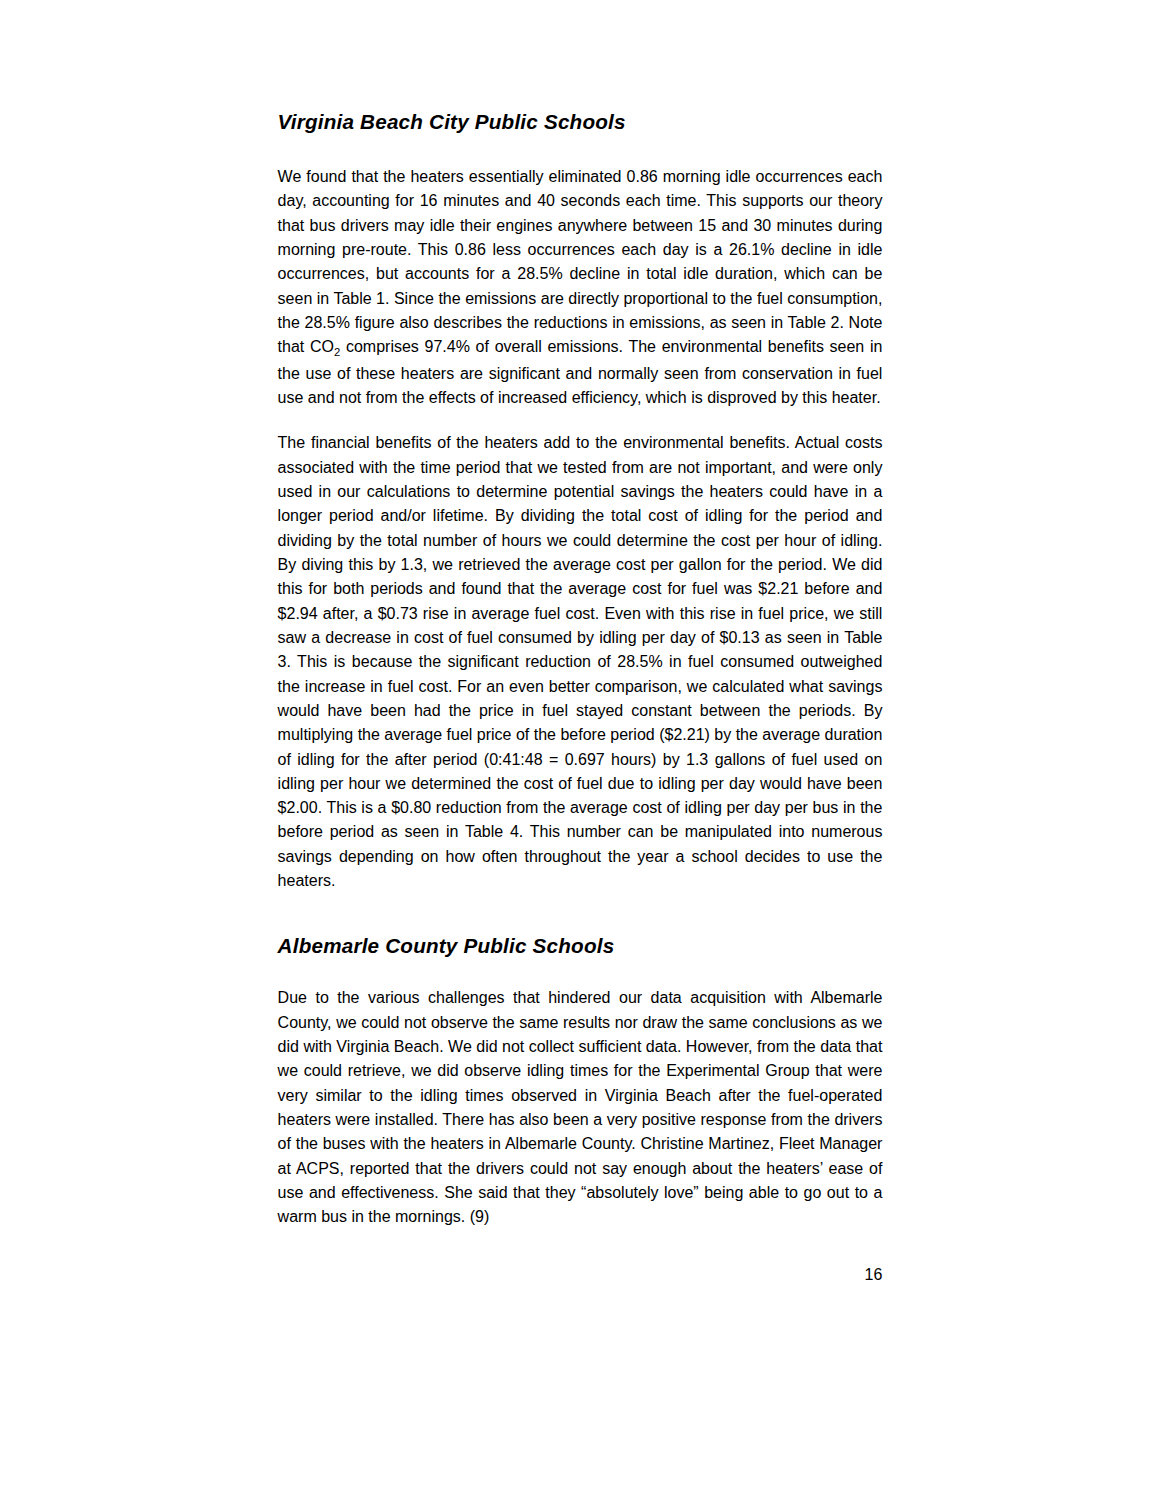Virginia Beach City Public Schools
We found that the heaters essentially eliminated 0.86 morning idle occurrences each day, accounting for 16 minutes and 40 seconds each time. This supports our theory that bus drivers may idle their engines anywhere between 15 and 30 minutes during morning pre-route. This 0.86 less occurrences each day is a 26.1% decline in idle occurrences, but accounts for a 28.5% decline in total idle duration, which can be seen in Table 1. Since the emissions are directly proportional to the fuel consumption, the 28.5% figure also describes the reductions in emissions, as seen in Table 2. Note that CO2 comprises 97.4% of overall emissions. The environmental benefits seen in the use of these heaters are significant and normally seen from conservation in fuel use and not from the effects of increased efficiency, which is disproved by this heater.
The financial benefits of the heaters add to the environmental benefits. Actual costs associated with the time period that we tested from are not important, and were only used in our calculations to determine potential savings the heaters could have in a longer period and/or lifetime. By dividing the total cost of idling for the period and dividing by the total number of hours we could determine the cost per hour of idling. By diving this by 1.3, we retrieved the average cost per gallon for the period. We did this for both periods and found that the average cost for fuel was $2.21 before and $2.94 after, a $0.73 rise in average fuel cost. Even with this rise in fuel price, we still saw a decrease in cost of fuel consumed by idling per day of $0.13 as seen in Table 3. This is because the significant reduction of 28.5% in fuel consumed outweighed the increase in fuel cost. For an even better comparison, we calculated what savings would have been had the price in fuel stayed constant between the periods. By multiplying the average fuel price of the before period ($2.21) by the average duration of idling for the after period (0:41:48 = 0.697 hours) by 1.3 gallons of fuel used on idling per hour we determined the cost of fuel due to idling per day would have been $2.00. This is a $0.80 reduction from the average cost of idling per day per bus in the before period as seen in Table 4. This number can be manipulated into numerous savings depending on how often throughout the year a school decides to use the heaters.
Albemarle County Public Schools
Due to the various challenges that hindered our data acquisition with Albemarle County, we could not observe the same results nor draw the same conclusions as we did with Virginia Beach. We did not collect sufficient data. However, from the data that we could retrieve, we did observe idling times for the Experimental Group that were very similar to the idling times observed in Virginia Beach after the fuel-operated heaters were installed. There has also been a very positive response from the drivers of the buses with the heaters in Albemarle County. Christine Martinez, Fleet Manager at ACPS, reported that the drivers could not say enough about the heaters’ ease of use and effectiveness. She said that they “absolutely love” being able to go out to a warm bus in the mornings. (9)
16